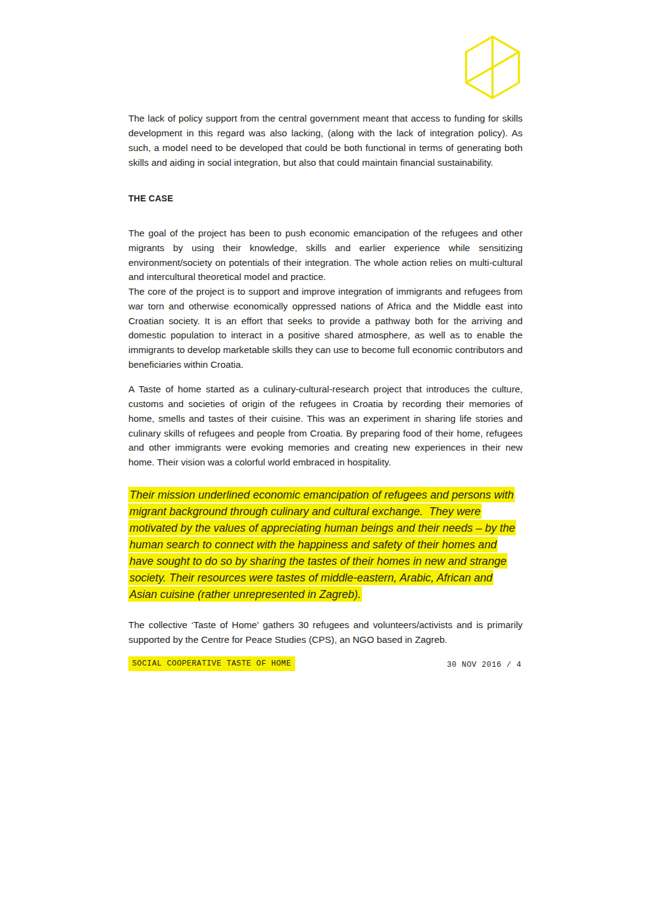The lack of policy support from the central government meant that access to funding for skills development in this regard was also lacking, (along with the lack of integration policy). As such, a model need to be developed that could be both functional in terms of generating both skills and aiding in social integration, but also that could maintain financial sustainability.
THE CASE
The goal of the project has been to push economic emancipation of the refugees and other migrants by using their knowledge, skills and earlier experience while sensitizing environment/society on potentials of their integration. The whole action relies on multi-cultural and intercultural theoretical model and practice.
The core of the project is to support and improve integration of immigrants and refugees from war torn and otherwise economically oppressed nations of Africa and the Middle east into Croatian society. It is an effort that seeks to provide a pathway both for the arriving and domestic population to interact in a positive shared atmosphere, as well as to enable the immigrants to develop marketable skills they can use to become full economic contributors and beneficiaries within Croatia.
A Taste of home started as a culinary-cultural-research project that introduces the culture, customs and societies of origin of the refugees in Croatia by recording their memories of home, smells and tastes of their cuisine. This was an experiment in sharing life stories and culinary skills of refugees and people from Croatia. By preparing food of their home, refugees and other immigrants were evoking memories and creating new experiences in their new home. Their vision was a colorful world embraced in hospitality.
Their mission underlined economic emancipation of refugees and persons with migrant background through culinary and cultural exchange. They were motivated by the values of appreciating human beings and their needs – by the human search to connect with the happiness and safety of their homes and have sought to do so by sharing the tastes of their homes in new and strange society. Their resources were tastes of middle-eastern, Arabic, African and Asian cuisine (rather unrepresented in Zagreb).
The collective ‘Taste of Home’ gathers 30 refugees and volunteers/activists and is primarily supported by the Centre for Peace Studies (CPS), an NGO based in Zagreb.
SOCIAL COOPERATIVE TASTE OF HOME
30 NOV 2016 / 4